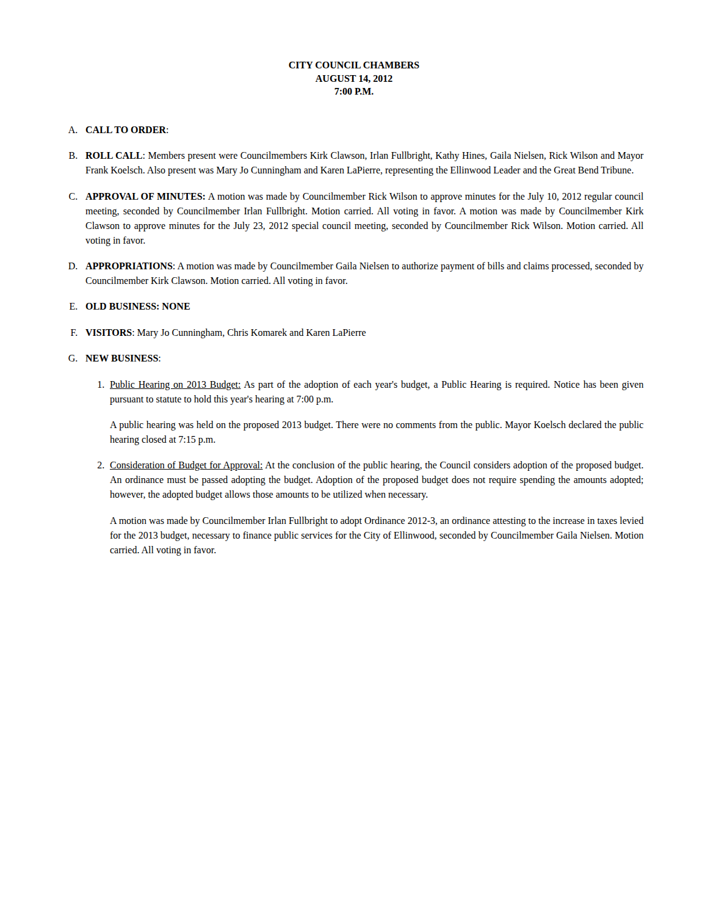CITY COUNCIL CHAMBERS
AUGUST 14, 2012
7:00 P.M.
CALL TO ORDER:
ROLL CALL: Members present were Councilmembers Kirk Clawson, Irlan Fullbright, Kathy Hines, Gaila Nielsen, Rick Wilson and Mayor Frank Koelsch. Also present was Mary Jo Cunningham and Karen LaPierre, representing the Ellinwood Leader and the Great Bend Tribune.
APPROVAL OF MINUTES: A motion was made by Councilmember Rick Wilson to approve minutes for the July 10, 2012 regular council meeting, seconded by Councilmember Irlan Fullbright. Motion carried. All voting in favor. A motion was made by Councilmember Kirk Clawson to approve minutes for the July 23, 2012 special council meeting, seconded by Councilmember Rick Wilson. Motion carried. All voting in favor.
APPROPRIATIONS: A motion was made by Councilmember Gaila Nielsen to authorize payment of bills and claims processed, seconded by Councilmember Kirk Clawson. Motion carried. All voting in favor.
OLD BUSINESS: NONE
VISITORS: Mary Jo Cunningham, Chris Komarek and Karen LaPierre
NEW BUSINESS:
Public Hearing on 2013 Budget: As part of the adoption of each year's budget, a Public Hearing is required. Notice has been given pursuant to statute to hold this year's hearing at 7:00 p.m.
A public hearing was held on the proposed 2013 budget. There were no comments from the public. Mayor Koelsch declared the public hearing closed at 7:15 p.m.
Consideration of Budget for Approval: At the conclusion of the public hearing, the Council considers adoption of the proposed budget. An ordinance must be passed adopting the budget. Adoption of the proposed budget does not require spending the amounts adopted; however, the adopted budget allows those amounts to be utilized when necessary.
A motion was made by Councilmember Irlan Fullbright to adopt Ordinance 2012-3, an ordinance attesting to the increase in taxes levied for the 2013 budget, necessary to finance public services for the City of Ellinwood, seconded by Councilmember Gaila Nielsen. Motion carried. All voting in favor.